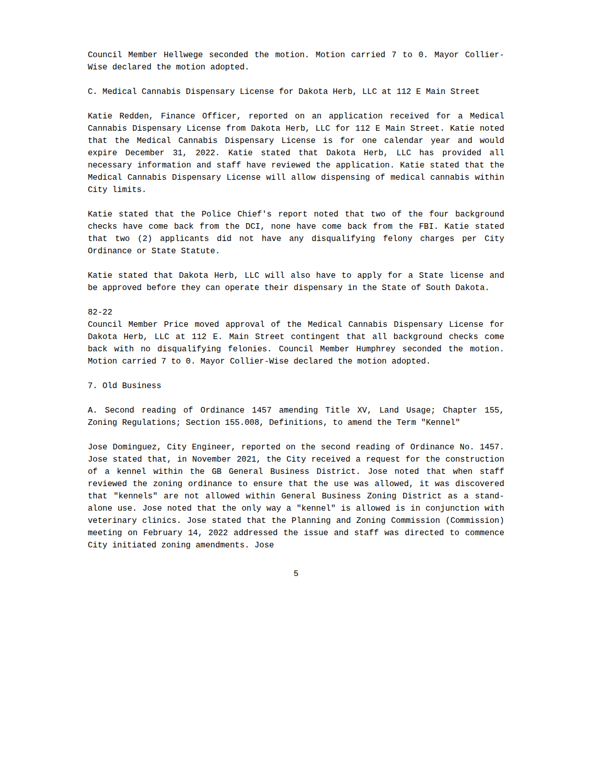Council Member Hellwege seconded the motion. Motion carried 7 to 0. Mayor Collier-Wise declared the motion adopted.
C. Medical Cannabis Dispensary License for Dakota Herb, LLC at 112 E Main Street
Katie Redden, Finance Officer, reported on an application received for a Medical Cannabis Dispensary License from Dakota Herb, LLC for 112 E Main Street. Katie noted that the Medical Cannabis Dispensary License is for one calendar year and would expire December 31, 2022. Katie stated that Dakota Herb, LLC has provided all necessary information and staff have reviewed the application. Katie stated that the Medical Cannabis Dispensary License will allow dispensing of medical cannabis within City limits.
Katie stated that the Police Chief's report noted that two of the four background checks have come back from the DCI, none have come back from the FBI. Katie stated that two (2) applicants did not have any disqualifying felony charges per City Ordinance or State Statute.
Katie stated that Dakota Herb, LLC will also have to apply for a State license and be approved before they can operate their dispensary in the State of South Dakota.
82-22
Council Member Price moved approval of the Medical Cannabis Dispensary License for Dakota Herb, LLC at 112 E. Main Street contingent that all background checks come back with no disqualifying felonies. Council Member Humphrey seconded the motion. Motion carried 7 to 0. Mayor Collier-Wise declared the motion adopted.
7. Old Business
A. Second reading of Ordinance 1457 amending Title XV, Land Usage; Chapter 155, Zoning Regulations; Section 155.008, Definitions, to amend the Term "Kennel"
Jose Dominguez, City Engineer, reported on the second reading of Ordinance No. 1457. Jose stated that, in November 2021, the City received a request for the construction of a kennel within the GB General Business District. Jose noted that when staff reviewed the zoning ordinance to ensure that the use was allowed, it was discovered that "kennels" are not allowed within General Business Zoning District as a stand-alone use. Jose noted that the only way a "kennel" is allowed is in conjunction with veterinary clinics. Jose stated that the Planning and Zoning Commission (Commission) meeting on February 14, 2022 addressed the issue and staff was directed to commence City initiated zoning amendments. Jose
5